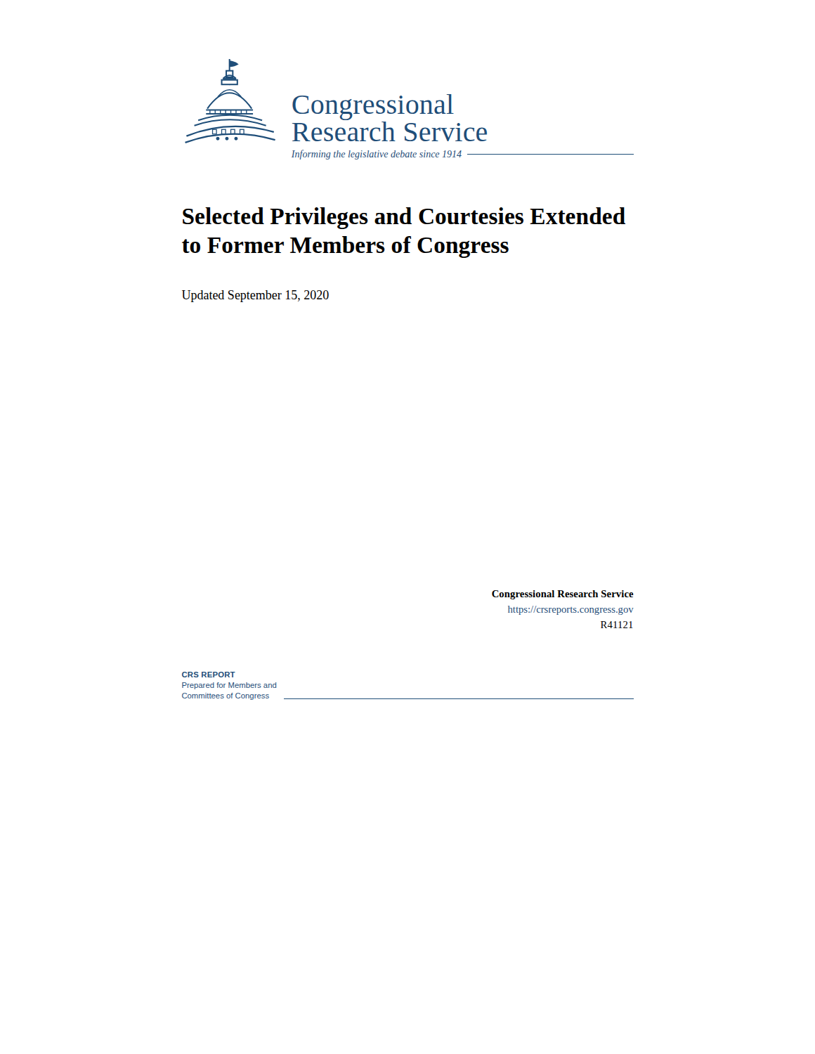Congressional
Research Service
Informing the legislative debate since 1914
Selected Privileges and Courtesies Extended
to Former Members of Congress
Updated September 15, 2020
Congressional Research Service
https://crsreports.congress.gov
R41121
CRS REPORT
Prepared for Members and
Committees of Congress